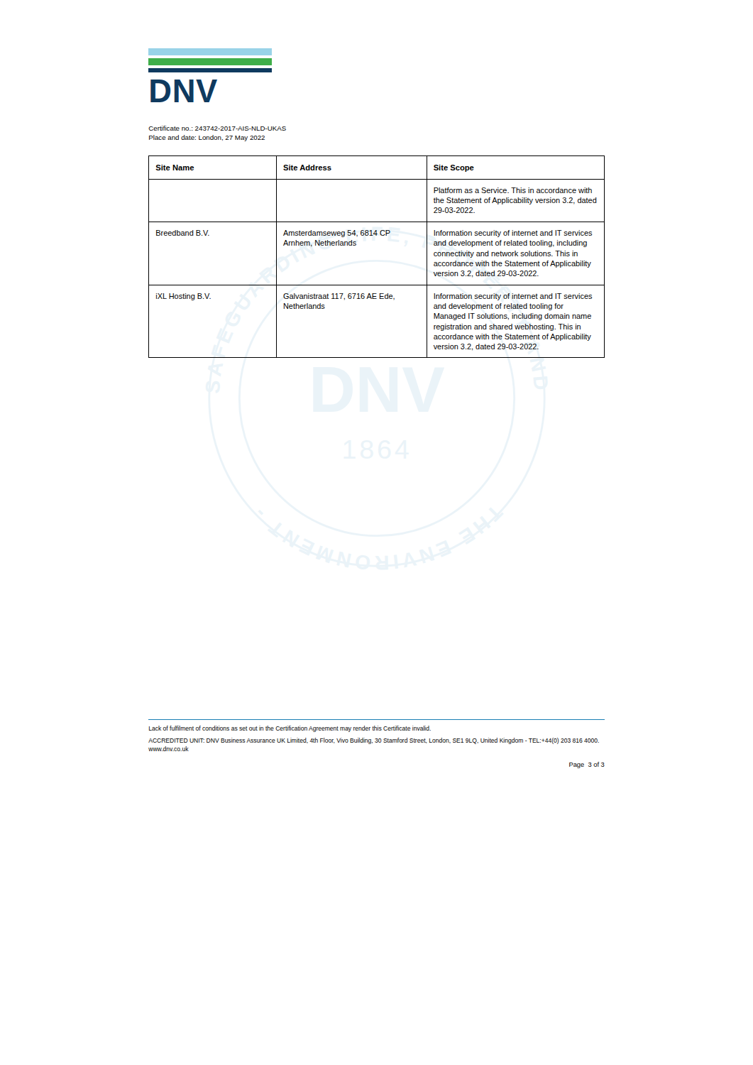DNV
Certificate no.: 243742-2017-AIS-NLD-UKAS
Place and date: London, 27 May 2022
SAFEGUARDING LIFE, PROPERTY AND THE ENVIRONMENT - DNV 1864
| Site Name | Site Address | Site Scope |
| --- | --- | --- |
| | | Platform as a Service. This in accordance with the Statement of Applicability version 3.2, dated 29-03-2022. |
| Breedband B.V. | Amsterdamseweg 54, 6814 CP Arnhem, Netherlands | Information security of internet and IT services and development of related tooling, including connectivity and network solutions. This in accordance with the Statement of Applicability version 3.2, dated 29-03-2022. |
| iXL Hosting B.V. | Galvanistraat 117, 6716 AE Ede, Netherlands | Information security of internet and IT services and development of related tooling for Managed IT solutions, including domain name registration and shared webhosting. This in accordance with the Statement of Applicability version 3.2, dated 29-03-2022. |
Lack of fulfilment of conditions as set out in the Certification Agreement may render this Certificate invalid.
ACCREDITED UNIT: DNV Business Assurance UK Limited, 4th Floor, Vivo Building, 30 Stamford Street, London, SE1 9LQ, United Kingdom - TEL:+44(0) 203 816 4000. www.dnv.co.uk
Page 3 of 3